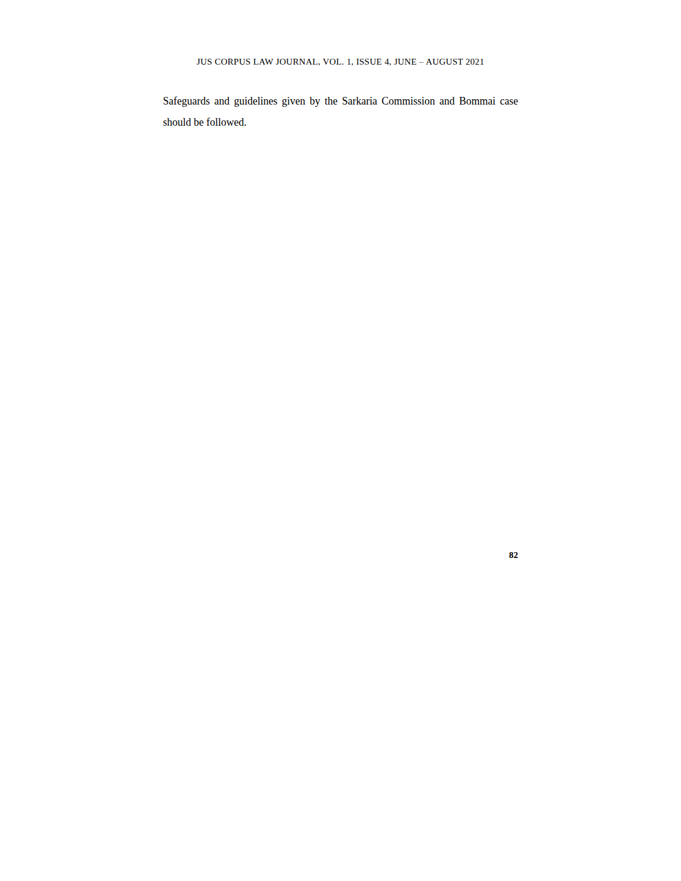JUS CORPUS LAW JOURNAL, VOL. 1, ISSUE 4, JUNE – AUGUST 2021
Safeguards and guidelines given by the Sarkaria Commission and Bommai case should be followed.
82